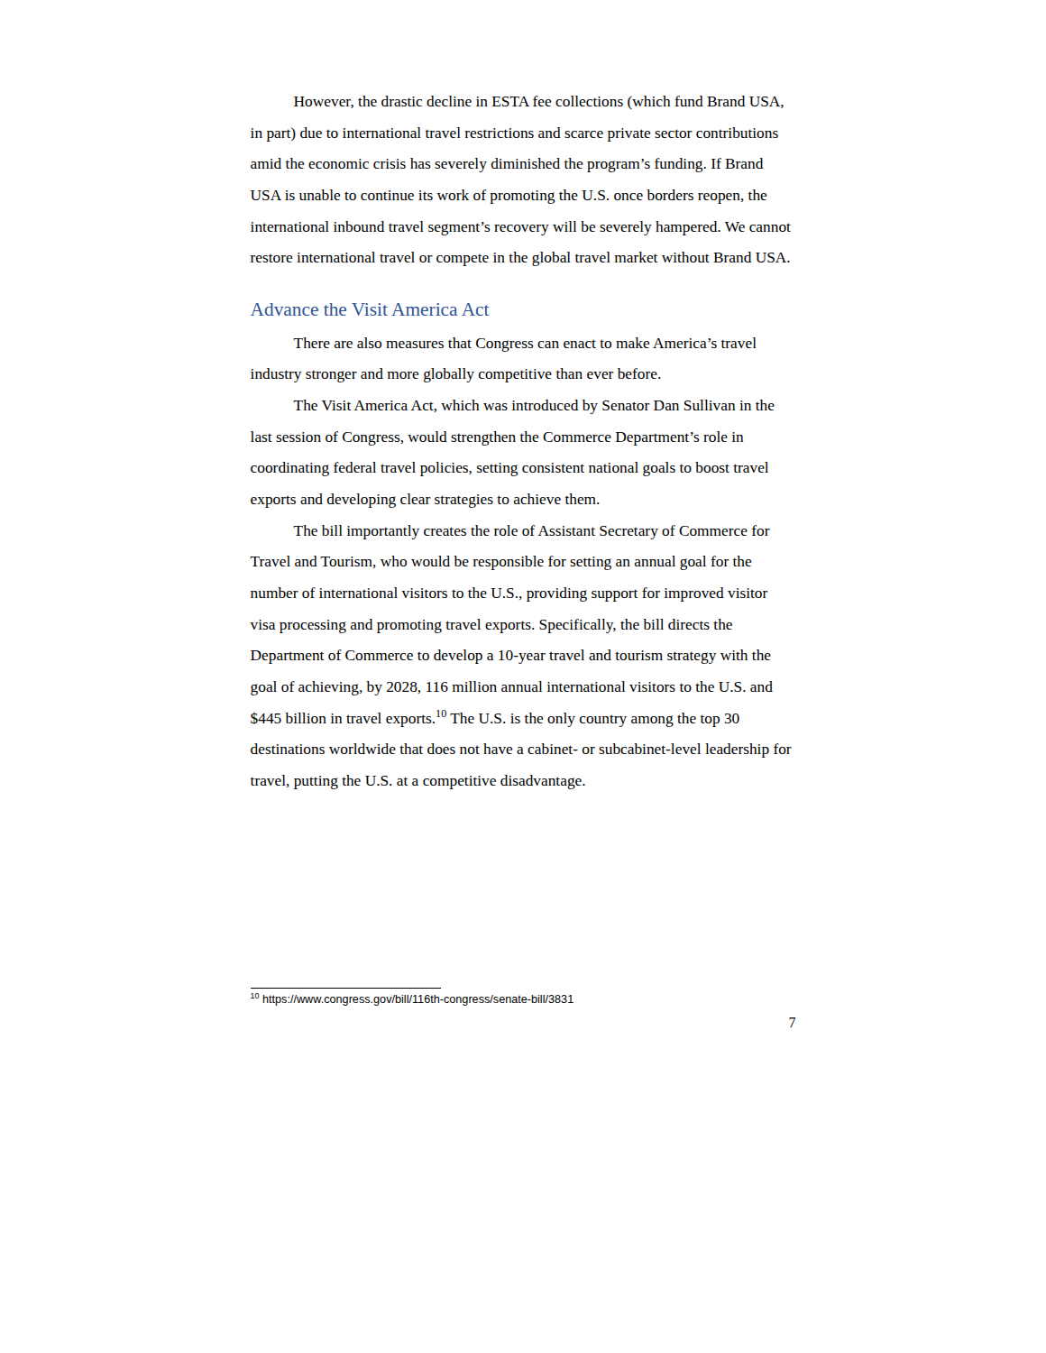However, the drastic decline in ESTA fee collections (which fund Brand USA, in part) due to international travel restrictions and scarce private sector contributions amid the economic crisis has severely diminished the program’s funding. If Brand USA is unable to continue its work of promoting the U.S. once borders reopen, the international inbound travel segment’s recovery will be severely hampered. We cannot restore international travel or compete in the global travel market without Brand USA.
Advance the Visit America Act
There are also measures that Congress can enact to make America’s travel industry stronger and more globally competitive than ever before.
The Visit America Act, which was introduced by Senator Dan Sullivan in the last session of Congress, would strengthen the Commerce Department’s role in coordinating federal travel policies, setting consistent national goals to boost travel exports and developing clear strategies to achieve them.
The bill importantly creates the role of Assistant Secretary of Commerce for Travel and Tourism, who would be responsible for setting an annual goal for the number of international visitors to the U.S., providing support for improved visitor visa processing and promoting travel exports. Specifically, the bill directs the Department of Commerce to develop a 10-year travel and tourism strategy with the goal of achieving, by 2028, 116 million annual international visitors to the U.S. and $445 billion in travel exports.10 The U.S. is the only country among the top 30 destinations worldwide that does not have a cabinet- or subcabinet-level leadership for travel, putting the U.S. at a competitive disadvantage.
10 https://www.congress.gov/bill/116th-congress/senate-bill/3831
7